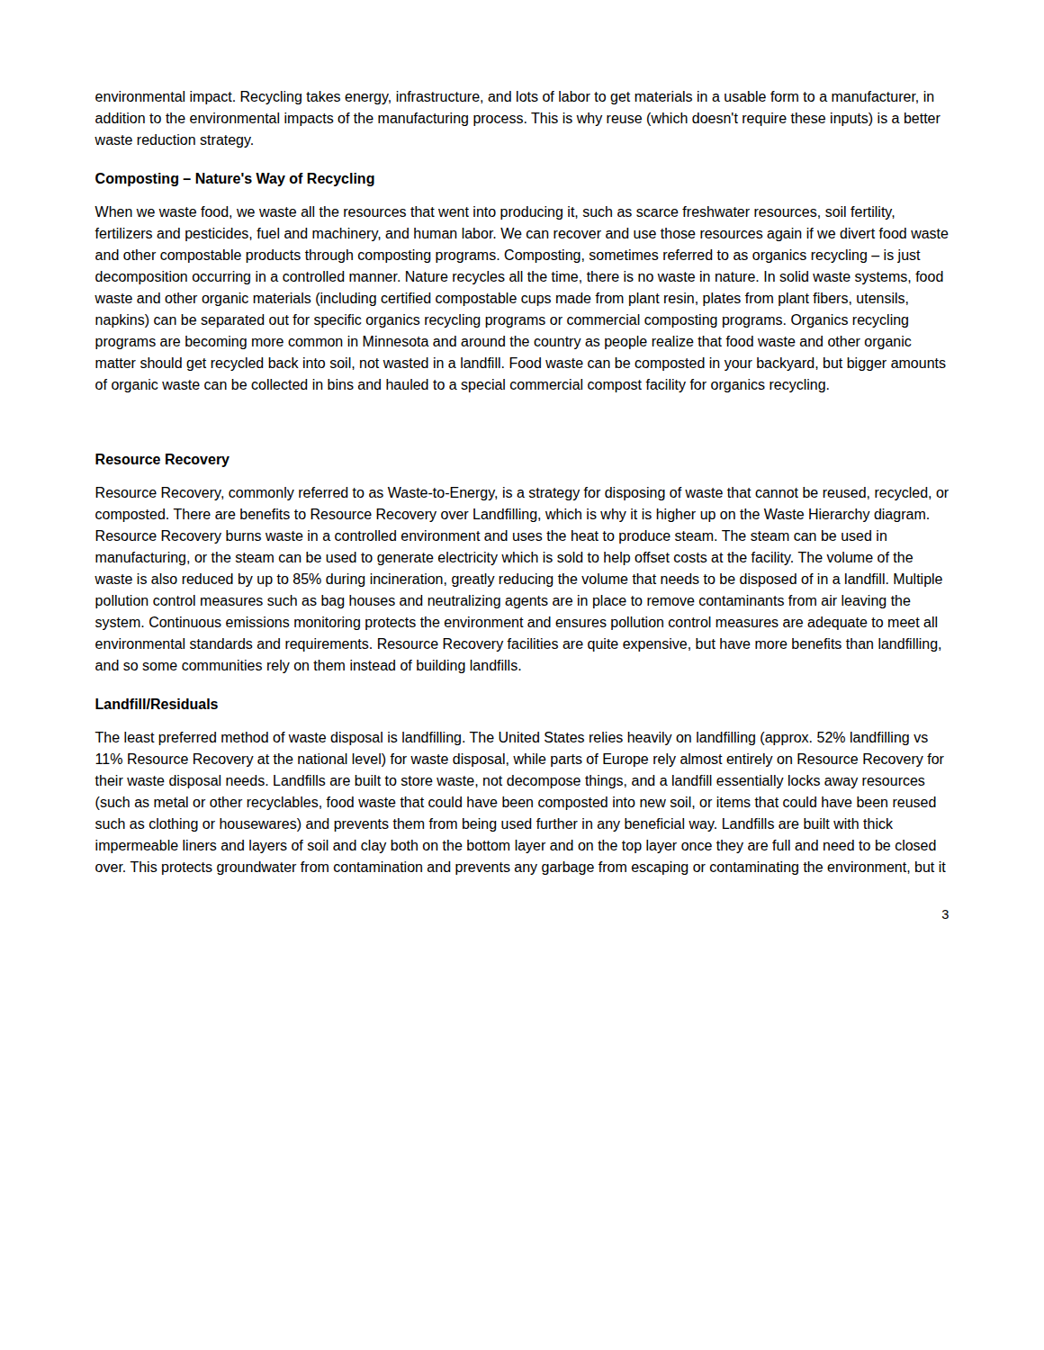environmental impact. Recycling takes energy, infrastructure, and lots of labor to get materials in a usable form to a manufacturer, in addition to the environmental impacts of the manufacturing process. This is why reuse (which doesn't require these inputs) is a better waste reduction strategy.
Composting – Nature's Way of Recycling
When we waste food, we waste all the resources that went into producing it, such as scarce freshwater resources, soil fertility, fertilizers and pesticides, fuel and machinery, and human labor. We can recover and use those resources again if we divert food waste and other compostable products through composting programs. Composting, sometimes referred to as organics recycling – is just decomposition occurring in a controlled manner. Nature recycles all the time, there is no waste in nature. In solid waste systems, food waste and other organic materials (including certified compostable cups made from plant resin, plates from plant fibers, utensils, napkins) can be separated out for specific organics recycling programs or commercial composting programs. Organics recycling programs are becoming more common in Minnesota and around the country as people realize that food waste and other organic matter should get recycled back into soil, not wasted in a landfill. Food waste can be composted in your backyard, but bigger amounts of organic waste can be collected in bins and hauled to a special commercial compost facility for organics recycling.
Resource Recovery
Resource Recovery, commonly referred to as Waste-to-Energy, is a strategy for disposing of waste that cannot be reused, recycled, or composted. There are benefits to Resource Recovery over Landfilling, which is why it is higher up on the Waste Hierarchy diagram. Resource Recovery burns waste in a controlled environment and uses the heat to produce steam. The steam can be used in manufacturing, or the steam can be used to generate electricity which is sold to help offset costs at the facility. The volume of the waste is also reduced by up to 85% during incineration, greatly reducing the volume that needs to be disposed of in a landfill. Multiple pollution control measures such as bag houses and neutralizing agents are in place to remove contaminants from air leaving the system. Continuous emissions monitoring protects the environment and ensures pollution control measures are adequate to meet all environmental standards and requirements. Resource Recovery facilities are quite expensive, but have more benefits than landfilling, and so some communities rely on them instead of building landfills.
Landfill/Residuals
The least preferred method of waste disposal is landfilling. The United States relies heavily on landfilling (approx. 52% landfilling vs 11% Resource Recovery at the national level) for waste disposal, while parts of Europe rely almost entirely on Resource Recovery for their waste disposal needs. Landfills are built to store waste, not decompose things, and a landfill essentially locks away resources (such as metal or other recyclables, food waste that could have been composted into new soil, or items that could have been reused such as clothing or housewares) and prevents them from being used further in any beneficial way. Landfills are built with thick impermeable liners and layers of soil and clay both on the bottom layer and on the top layer once they are full and need to be closed over. This protects groundwater from contamination and prevents any garbage from escaping or contaminating the environment, but it
3